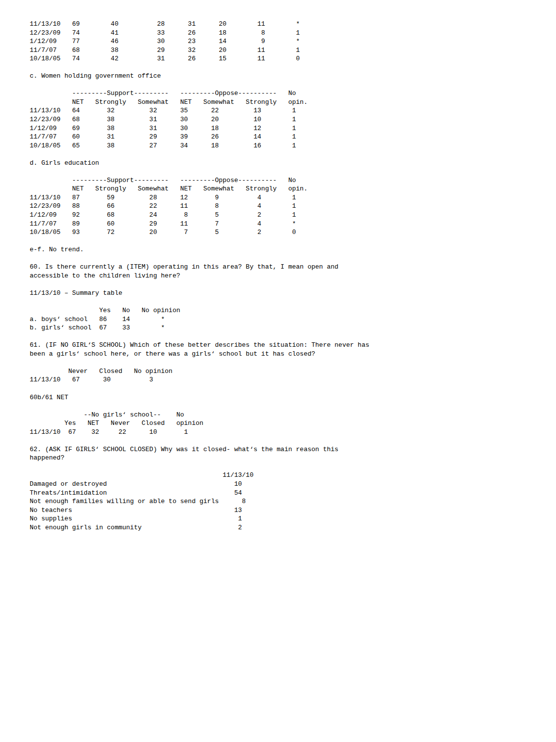11/13/10   69        40          28      31      20        11        *
12/23/09   74        41          33      26      18         8        1
1/12/09    77        46          30      23      14         9        *
11/7/07    68        38          29      32      20        11        1
10/18/05   74        42          31      26      15        11        0
c. Women holding government office
           ---------Support---------   ---------Oppose----------   No
           NET   Strongly   Somewhat   NET   Somewhat   Strongly   opin.
11/13/10   64       32         32      35      22         13        1
12/23/09   68       38         31      30      20         10        1
1/12/09    69       38         31      30      18         12        1
11/7/07    60       31         29      39      26         14        1
10/18/05   65       38         27      34      18         16        1
d. Girls education
           ---------Support---------   ---------Oppose----------   No
           NET   Strongly   Somewhat   NET   Somewhat   Strongly   opin.
11/13/10   87       59         28      12       9          4        1
12/23/09   88       66         22      11       8          4        1
1/12/09    92       68         24       8       5          2        1
11/7/07    89       60         29      11       7          4        *
10/18/05   93       72         20       7       5          2        0
e-f. No trend.
60. Is there currently a (ITEM) operating in this area? By that, I mean open and
accessible to the children living here?
11/13/10 – Summary table
                  Yes   No   No opinion
a. boys‘ school   86    14        *
b. girls‘ school  67    33        *
61. (IF NO GIRL‘S SCHOOL) Which of these better describes the situation: There never has
been a girls‘ school here, or there was a girls‘ school but it has closed?
          Never   Closed   No opinion
11/13/10   67      30          3
60b/61 NET
              --No girls‘ school--    No
         Yes   NET   Never   Closed   opinion
11/13/10  67    32     22      10       1
62. (ASK IF GIRLS‘ SCHOOL CLOSED) Why was it closed- what‘s the main reason this
happened?
                                                  11/13/10
Damaged or destroyed                                 10
Threats/intimidation                                 54
Not enough families willing or able to send girls      8
No teachers                                          13
No supplies                                           1
Not enough girls in community                         2